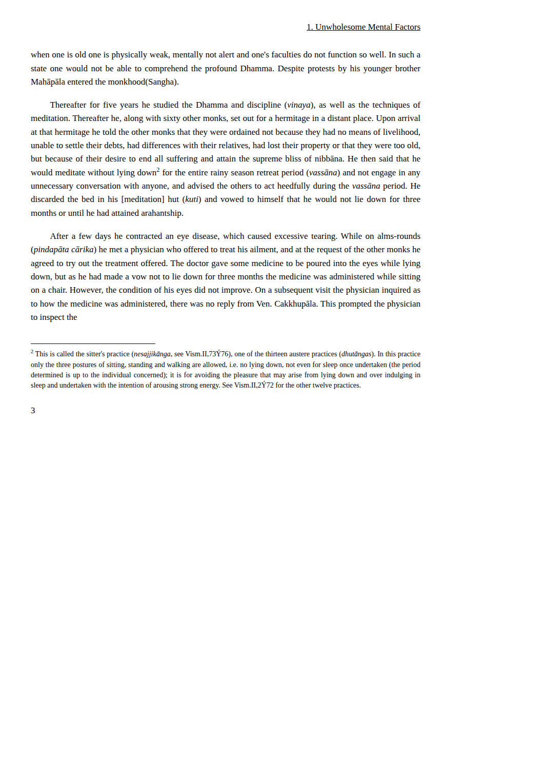1. Unwholesome Mental Factors
when one is old one is physically weak, mentally not alert and one's faculties do not function so well. In such a state one would not be able to comprehend the profound Dhamma. Despite protests by his younger brother Mahāpāla entered the monkhood(Sangha).
Thereafter for five years he studied the Dhamma and discipline (vinaya), as well as the techniques of meditation. Thereafter he, along with sixty other monks, set out for a hermitage in a distant place. Upon arrival at that hermitage he told the other monks that they were ordained not because they had no means of livelihood, unable to settle their debts, had differences with their relatives, had lost their property or that they were too old, but because of their desire to end all suffering and attain the supreme bliss of nibbāna. He then said that he would meditate without lying down2 for the entire rainy season retreat period (vassāna) and not engage in any unnecessary conversation with anyone, and advised the others to act heedfully during the vassāna period. He discarded the bed in his [meditation] hut (kuti) and vowed to himself that he would not lie down for three months or until he had attained arahantship.
After a few days he contracted an eye disease, which caused excessive tearing. While on alms-rounds (pindapāta cārika) he met a physician who offered to treat his ailment, and at the request of the other monks he agreed to try out the treatment offered. The doctor gave some medicine to be poured into the eyes while lying down, but as he had made a vow not to lie down for three months the medicine was administered while sitting on a chair. However, the condition of his eyes did not improve. On a subsequent visit the physician inquired as to how the medicine was administered, there was no reply from Ven. Cakkhupāla. This prompted the physician to inspect the
2 This is called the sitter's practice (nesajjikānga, see Vism.II,73Ý76), one of the thirteen austere practices (dhutāngas). In this practice only the three postures of sitting, standing and walking are allowed, i.e. no lying down, not even for sleep once undertaken (the period determined is up to the individual concerned); it is for avoiding the pleasure that may arise from lying down and over indulging in sleep and undertaken with the intention of arousing strong energy. See Vism.II,2Ý72 for the other twelve practices.
3